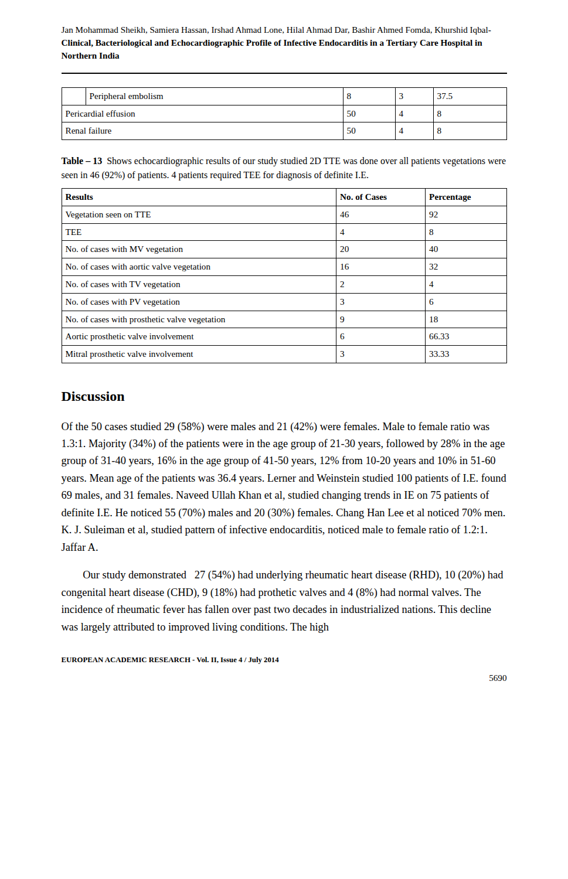Jan Mohammad Sheikh, Samiera Hassan, Irshad Ahmad Lone, Hilal Ahmad Dar, Bashir Ahmed Fomda, Khurshid Iqbal- Clinical, Bacteriological and Echocardiographic Profile of Infective Endocarditis in a Tertiary Care Hospital in Northern India
| | Peripheral embolism | 8 | 3 | 37.5 |
| Pericardial effusion | 50 | 4 | 8 |
| Renal failure | 50 | 4 | 8 |
Table – 13 Shows echocardiographic results of our study studied 2D TTE was done over all patients vegetations were seen in 46 (92%) of patients. 4 patients required TEE for diagnosis of definite I.E.
| Results | No. of Cases | Percentage |
| --- | --- | --- |
| Vegetation seen on TTE | 46 | 92 |
| TEE | 4 | 8 |
| No. of cases with MV vegetation | 20 | 40 |
| No. of cases with aortic valve vegetation | 16 | 32 |
| No. of cases with TV vegetation | 2 | 4 |
| No. of cases with PV vegetation | 3 | 6 |
| No. of cases with prosthetic valve vegetation | 9 | 18 |
| Aortic prosthetic valve involvement | 6 | 66.33 |
| Mitral prosthetic valve involvement | 3 | 33.33 |
Discussion
Of the 50 cases studied 29 (58%) were males and 21 (42%) were females. Male to female ratio was 1.3:1. Majority (34%) of the patients were in the age group of 21-30 years, followed by 28% in the age group of 31-40 years, 16% in the age group of 41-50 years, 12% from 10-20 years and 10% in 51-60 years. Mean age of the patients was 36.4 years. Lerner and Weinstein studied 100 patients of I.E. found 69 males, and 31 females. Naveed Ullah Khan et al, studied changing trends in IE on 75 patients of definite I.E. He noticed 55 (70%) males and 20 (30%) females. Chang Han Lee et al noticed 70% men. K. J. Suleiman et al, studied pattern of infective endocarditis, noticed male to female ratio of 1.2:1. Jaffar A.
Our study demonstrated 27 (54%) had underlying rheumatic heart disease (RHD), 10 (20%) had congenital heart disease (CHD), 9 (18%) had prothetic valves and 4 (8%) had normal valves. The incidence of rheumatic fever has fallen over past two decades in industrialized nations. This decline was largely attributed to improved living conditions. The high
EUROPEAN ACADEMIC RESEARCH - Vol. II, Issue 4 / July 2014
5690